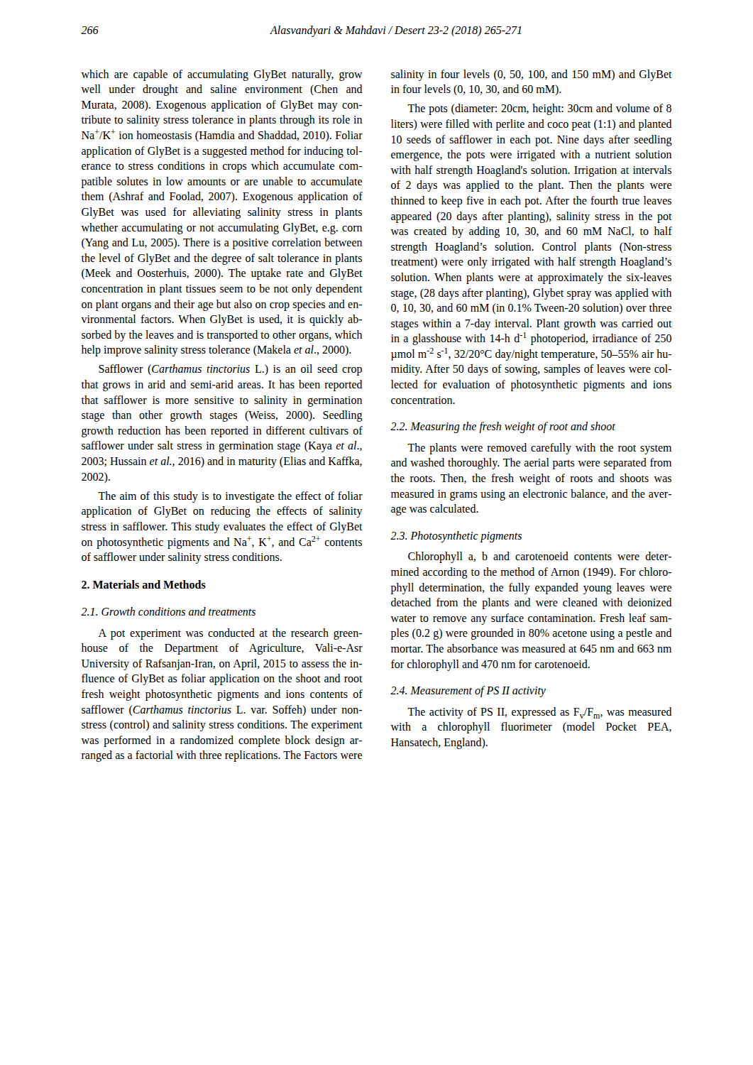266 Alasvandyari & Mahdavi / Desert 23-2 (2018) 265-271
which are capable of accumulating GlyBet naturally, grow well under drought and saline environment (Chen and Murata, 2008). Exogenous application of GlyBet may contribute to salinity stress tolerance in plants through its role in Na+/K+ ion homeostasis (Hamdia and Shaddad, 2010). Foliar application of GlyBet is a suggested method for inducing tolerance to stress conditions in crops which accumulate compatible solutes in low amounts or are unable to accumulate them (Ashraf and Foolad, 2007). Exogenous application of GlyBet was used for alleviating salinity stress in plants whether accumulating or not accumulating GlyBet, e.g. corn (Yang and Lu, 2005). There is a positive correlation between the level of GlyBet and the degree of salt tolerance in plants (Meek and Oosterhuis, 2000). The uptake rate and GlyBet concentration in plant tissues seem to be not only dependent on plant organs and their age but also on crop species and environmental factors. When GlyBet is used, it is quickly absorbed by the leaves and is transported to other organs, which help improve salinity stress tolerance (Makela et al., 2000).
Safflower (Carthamus tinctorius L.) is an oil seed crop that grows in arid and semi-arid areas. It has been reported that safflower is more sensitive to salinity in germination stage than other growth stages (Weiss, 2000). Seedling growth reduction has been reported in different cultivars of safflower under salt stress in germination stage (Kaya et al., 2003; Hussain et al., 2016) and in maturity (Elias and Kaffka, 2002).
The aim of this study is to investigate the effect of foliar application of GlyBet on reducing the effects of salinity stress in safflower. This study evaluates the effect of GlyBet on photosynthetic pigments and Na+, K+, and Ca2+ contents of safflower under salinity stress conditions.
2. Materials and Methods
2.1. Growth conditions and treatments
A pot experiment was conducted at the research greenhouse of the Department of Agriculture, Vali-e-Asr University of Rafsanjan-Iran, on April, 2015 to assess the influence of GlyBet as foliar application on the shoot and root fresh weight photosynthetic pigments and ions contents of safflower (Carthamus tinctorius L. var. Soffeh) under non-stress (control) and salinity stress conditions. The experiment was performed in a randomized complete block design arranged as a factorial with three replications. The Factors were salinity in four levels (0, 50, 100, and 150 mM) and GlyBet in four levels (0, 10, 30, and 60 mM).
The pots (diameter: 20cm, height: 30cm and volume of 8 liters) were filled with perlite and coco peat (1:1) and planted 10 seeds of safflower in each pot. Nine days after seedling emergence, the pots were irrigated with a nutrient solution with half strength Hoagland's solution. Irrigation at intervals of 2 days was applied to the plant. Then the plants were thinned to keep five in each pot. After the fourth true leaves appeared (20 days after planting), salinity stress in the pot was created by adding 10, 30, and 60 mM NaCl, to half strength Hoagland’s solution. Control plants (Non-stress treatment) were only irrigated with half strength Hoagland’s solution. When plants were at approximately the six-leaves stage, (28 days after planting), Glybet spray was applied with 0, 10, 30, and 60 mM (in 0.1% Tween-20 solution) over three stages within a 7-day interval. Plant growth was carried out in a glasshouse with 14-h d-1 photoperiod, irradiance of 250 µmol m-2 s-1, 32/20°C day/night temperature, 50–55% air humidity. After 50 days of sowing, samples of leaves were collected for evaluation of photosynthetic pigments and ions concentration.
2.2. Measuring the fresh weight of root and shoot
The plants were removed carefully with the root system and washed thoroughly. The aerial parts were separated from the roots. Then, the fresh weight of roots and shoots was measured in grams using an electronic balance, and the average was calculated.
2.3. Photosynthetic pigments
Chlorophyll a, b and carotenoeid contents were determined according to the method of Arnon (1949). For chlorophyll determination, the fully expanded young leaves were detached from the plants and were cleaned with deionized water to remove any surface contamination. Fresh leaf samples (0.2 g) were grounded in 80% acetone using a pestle and mortar. The absorbance was measured at 645 nm and 663 nm for chlorophyll and 470 nm for carotenoeid.
2.4. Measurement of PS II activity
The activity of PS II, expressed as Fv/Fm, was measured with a chlorophyll fluorimeter (model Pocket PEA, Hansatech, England).